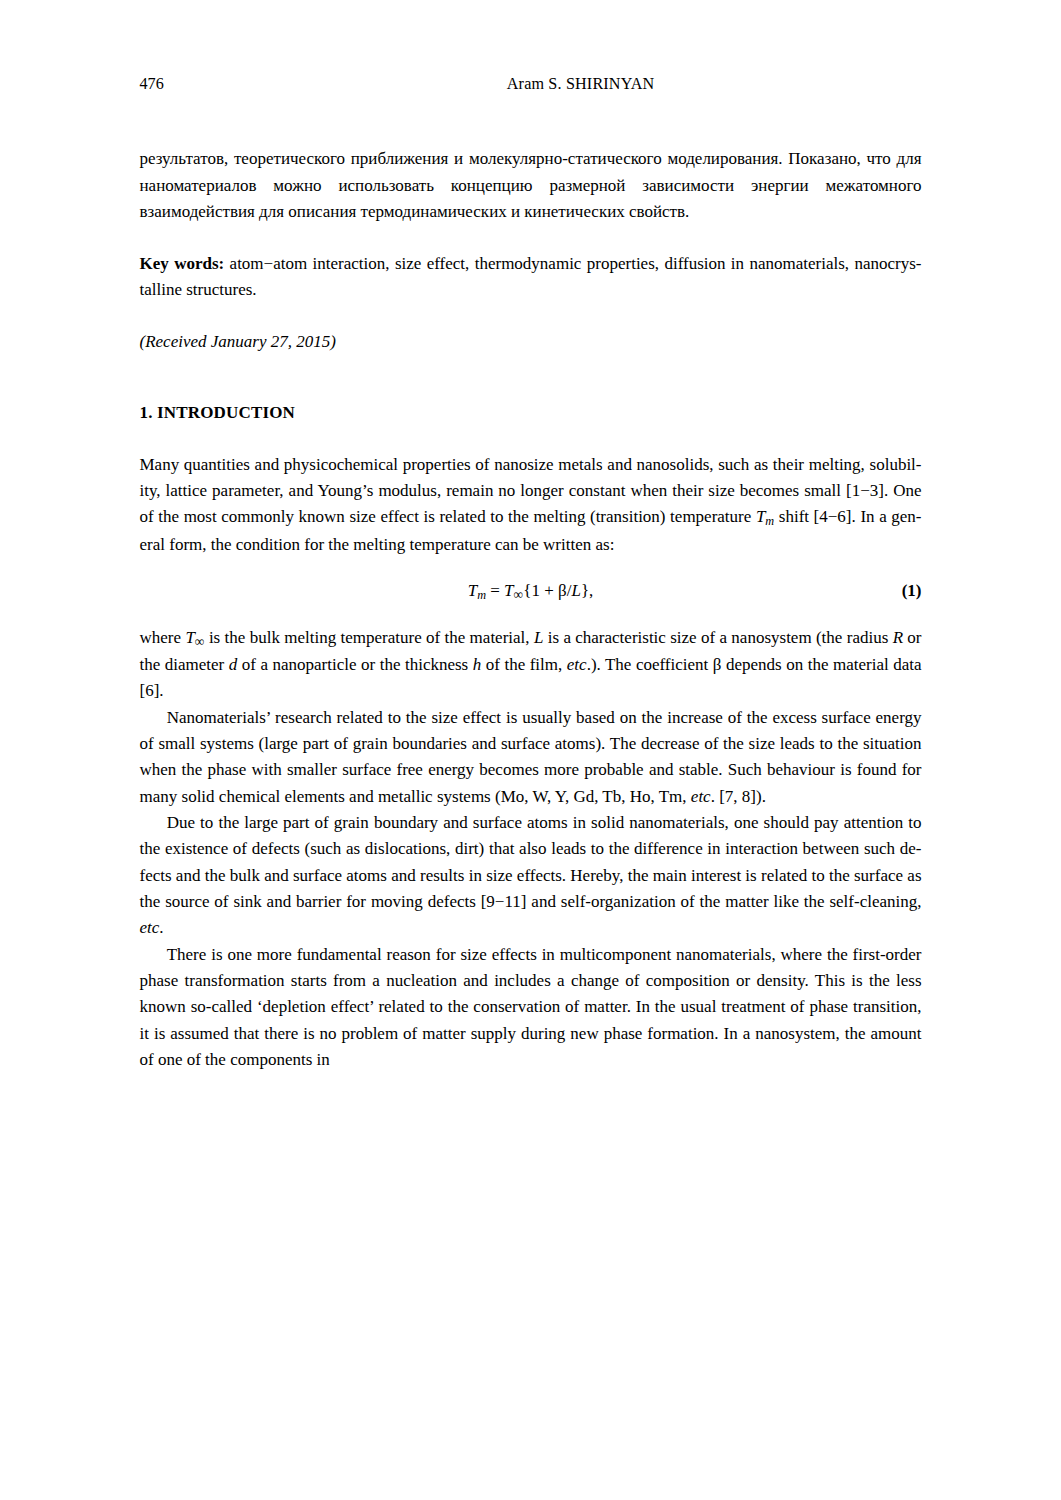476
Aram S. SHIRINYAN
результатов, теоретического приближения и молекулярно-статического моделирования. Показано, что для наноматериалов можно использовать концепцию размерной зависимости энергии межатомного взаимодействия для описания термодинамических и кинетических свойств.
Key words: atom−atom interaction, size effect, thermodynamic properties, diffusion in nanomaterials, nanocrystalline structures.
(Received January 27, 2015)
1. INTRODUCTION
Many quantities and physicochemical properties of nanosize metals and nanosolids, such as their melting, solubility, lattice parameter, and Young’s modulus, remain no longer constant when their size becomes small [1−3]. One of the most commonly known size effect is related to the melting (transition) temperature Tm shift [4−6]. In a general form, the condition for the melting temperature can be written as:
Tm = T∞{1 + β/L}, (1)
where T∞ is the bulk melting temperature of the material, L is a characteristic size of a nanosystem (the radius R or the diameter d of a nanoparticle or the thickness h of the film, etc.). The coefficient β depends on the material data [6].
Nanomaterials’ research related to the size effect is usually based on the increase of the excess surface energy of small systems (large part of grain boundaries and surface atoms). The decrease of the size leads to the situation when the phase with smaller surface free energy becomes more probable and stable. Such behaviour is found for many solid chemical elements and metallic systems (Mo, W, Y, Gd, Tb, Ho, Tm, etc. [7, 8]).
Due to the large part of grain boundary and surface atoms in solid nanomaterials, one should pay attention to the existence of defects (such as dislocations, dirt) that also leads to the difference in interaction between such defects and the bulk and surface atoms and results in size effects. Hereby, the main interest is related to the surface as the source of sink and barrier for moving defects [9−11] and self-organization of the matter like the self-cleaning, etc.
There is one more fundamental reason for size effects in multicomponent nanomaterials, where the first-order phase transformation starts from a nucleation and includes a change of composition or density. This is the less known so-called ‘depletion effect’ related to the conservation of matter. In the usual treatment of phase transition, it is assumed that there is no problem of matter supply during new phase formation. In a nanosystem, the amount of one of the components in